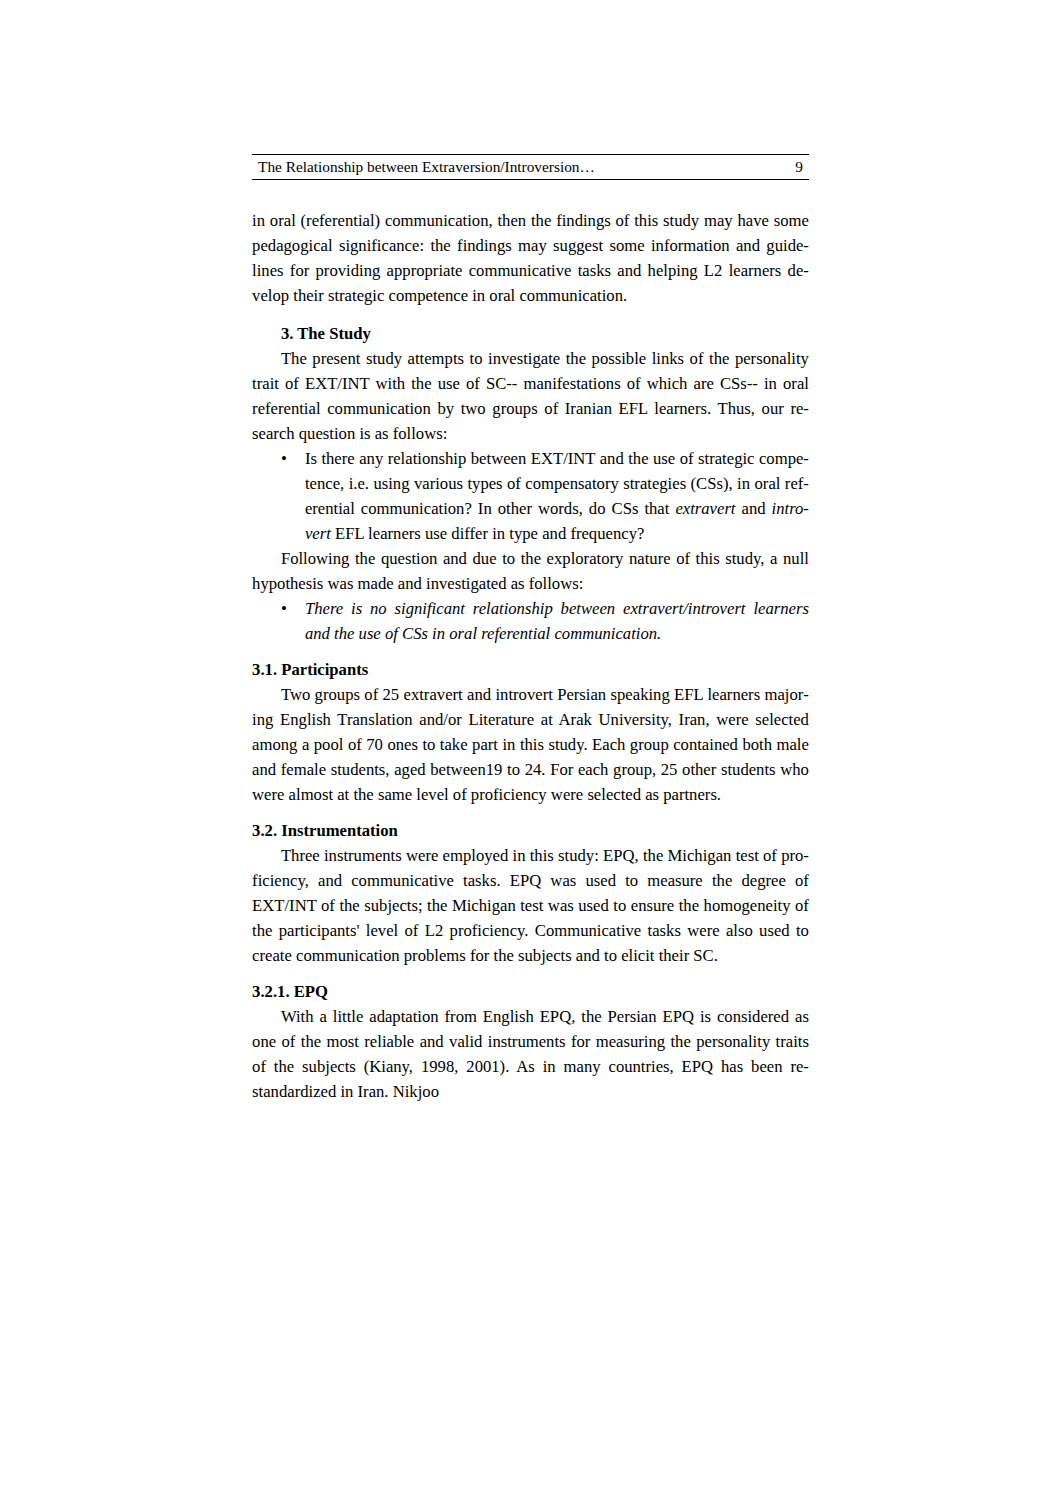The Relationship between Extraversion/Introversion… 9
in oral (referential) communication, then the findings of this study may have some pedagogical significance: the findings may suggest some information and guidelines for providing appropriate communicative tasks and helping L2 learners develop their strategic competence in oral communication.
3. The Study
The present study attempts to investigate the possible links of the personality trait of EXT/INT with the use of SC-- manifestations of which are CSs-- in oral referential communication by two groups of Iranian EFL learners. Thus, our research question is as follows:
Is there any relationship between EXT/INT and the use of strategic competence, i.e. using various types of compensatory strategies (CSs), in oral referential communication? In other words, do CSs that extravert and introvert EFL learners use differ in type and frequency?
Following the question and due to the exploratory nature of this study, a null hypothesis was made and investigated as follows:
There is no significant relationship between extravert/introvert learners and the use of CSs in oral referential communication.
3.1. Participants
Two groups of 25 extravert and introvert Persian speaking EFL learners majoring English Translation and/or Literature at Arak University, Iran, were selected among a pool of 70 ones to take part in this study. Each group contained both male and female students, aged between19 to 24. For each group, 25 other students who were almost at the same level of proficiency were selected as partners.
3.2. Instrumentation
Three instruments were employed in this study: EPQ, the Michigan test of proficiency, and communicative tasks. EPQ was used to measure the degree of EXT/INT of the subjects; the Michigan test was used to ensure the homogeneity of the participants' level of L2 proficiency. Communicative tasks were also used to create communication problems for the subjects and to elicit their SC.
3.2.1. EPQ
With a little adaptation from English EPQ, the Persian EPQ is considered as one of the most reliable and valid instruments for measuring the personality traits of the subjects (Kiany, 1998, 2001). As in many countries, EPQ has been restandardized in Iran. Nikjoo